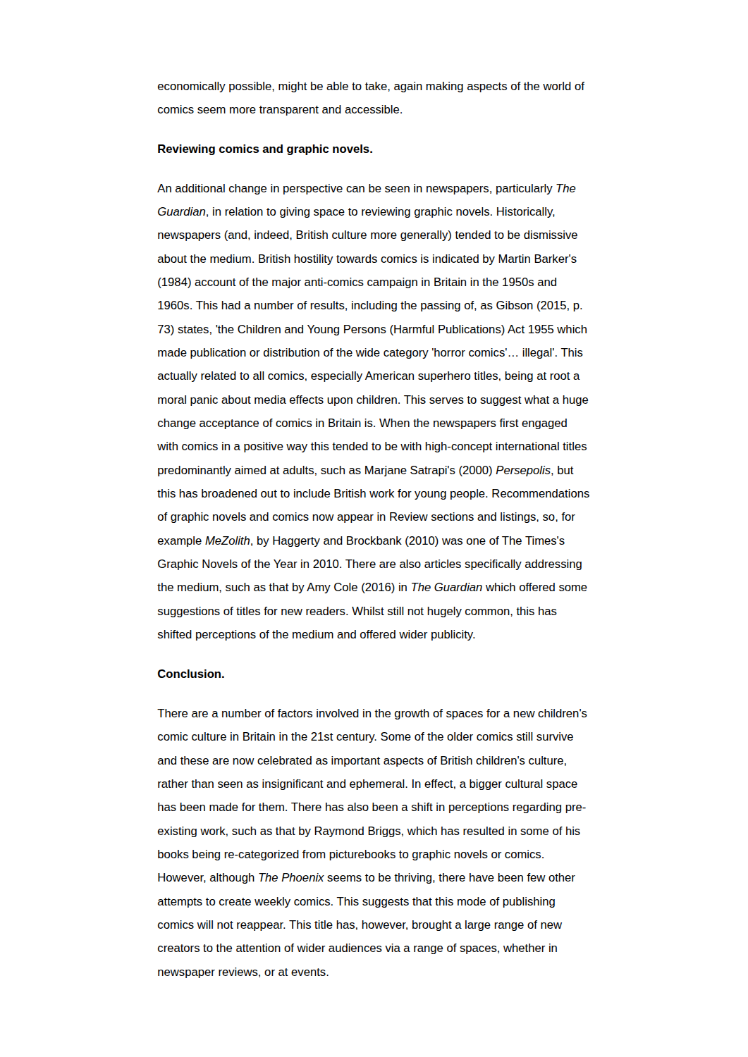economically possible, might be able to take, again making aspects of the world of comics seem more transparent and accessible.
Reviewing comics and graphic novels.
An additional change in perspective can be seen in newspapers, particularly The Guardian, in relation to giving space to reviewing graphic novels. Historically, newspapers (and, indeed, British culture more generally) tended to be dismissive about the medium. British hostility towards comics is indicated by Martin Barker's (1984) account of the major anti-comics campaign in Britain in the 1950s and 1960s. This had a number of results, including the passing of, as Gibson (2015, p. 73) states, 'the Children and Young Persons (Harmful Publications) Act 1955 which made publication or distribution of the wide category 'horror comics'… illegal'. This actually related to all comics, especially American superhero titles, being at root a moral panic about media effects upon children. This serves to suggest what a huge change acceptance of comics in Britain is. When the newspapers first engaged with comics in a positive way this tended to be with high-concept international titles predominantly aimed at adults, such as Marjane Satrapi's (2000) Persepolis, but this has broadened out to include British work for young people. Recommendations of graphic novels and comics now appear in Review sections and listings, so, for example MeZolith, by Haggerty and Brockbank (2010) was one of The Times's Graphic Novels of the Year in 2010. There are also articles specifically addressing the medium, such as that by Amy Cole (2016) in The Guardian which offered some suggestions of titles for new readers. Whilst still not hugely common, this has shifted perceptions of the medium and offered wider publicity.
Conclusion.
There are a number of factors involved in the growth of spaces for a new children's comic culture in Britain in the 21st century. Some of the older comics still survive and these are now celebrated as important aspects of British children's culture, rather than seen as insignificant and ephemeral. In effect, a bigger cultural space has been made for them. There has also been a shift in perceptions regarding pre-existing work, such as that by Raymond Briggs, which has resulted in some of his books being re-categorized from picturebooks to graphic novels or comics. However, although The Phoenix seems to be thriving, there have been few other attempts to create weekly comics. This suggests that this mode of publishing comics will not reappear. This title has, however, brought a large range of new creators to the attention of wider audiences via a range of spaces, whether in newspaper reviews, or at events.